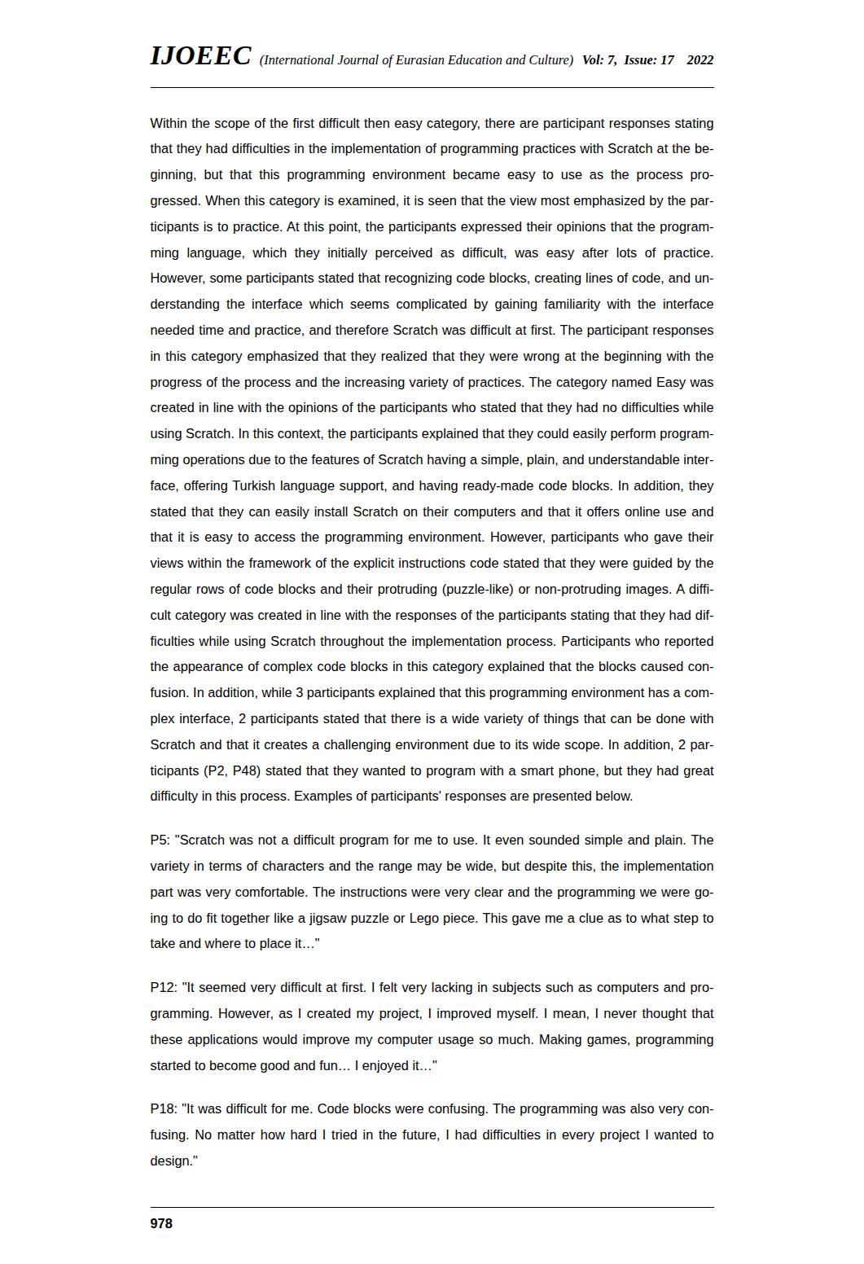IJOEEC
(International Journal of Eurasian Education and Culture)
Vol: 7, Issue: 17 2022
Within the scope of the first difficult then easy category, there are participant responses stating that they had difficulties in the implementation of programming practices with Scratch at the beginning, but that this programming environment became easy to use as the process progressed. When this category is examined, it is seen that the view most emphasized by the participants is to practice. At this point, the participants expressed their opinions that the programming language, which they initially perceived as difficult, was easy after lots of practice. However, some participants stated that recognizing code blocks, creating lines of code, and understanding the interface which seems complicated by gaining familiarity with the interface needed time and practice, and therefore Scratch was difficult at first. The participant responses in this category emphasized that they realized that they were wrong at the beginning with the progress of the process and the increasing variety of practices. The category named Easy was created in line with the opinions of the participants who stated that they had no difficulties while using Scratch. In this context, the participants explained that they could easily perform programming operations due to the features of Scratch having a simple, plain, and understandable interface, offering Turkish language support, and having ready-made code blocks. In addition, they stated that they can easily install Scratch on their computers and that it offers online use and that it is easy to access the programming environment. However, participants who gave their views within the framework of the explicit instructions code stated that they were guided by the regular rows of code blocks and their protruding (puzzle-like) or non-protruding images. A difficult category was created in line with the responses of the participants stating that they had difficulties while using Scratch throughout the implementation process. Participants who reported the appearance of complex code blocks in this category explained that the blocks caused confusion. In addition, while 3 participants explained that this programming environment has a complex interface, 2 participants stated that there is a wide variety of things that can be done with Scratch and that it creates a challenging environment due to its wide scope. In addition, 2 participants (P2, P48) stated that they wanted to program with a smart phone, but they had great difficulty in this process. Examples of participants' responses are presented below.
P5: "Scratch was not a difficult program for me to use. It even sounded simple and plain. The variety in terms of characters and the range may be wide, but despite this, the implementation part was very comfortable. The instructions were very clear and the programming we were going to do fit together like a jigsaw puzzle or Lego piece. This gave me a clue as to what step to take and where to place it…"
P12: "It seemed very difficult at first. I felt very lacking in subjects such as computers and programming. However, as I created my project, I improved myself. I mean, I never thought that these applications would improve my computer usage so much. Making games, programming started to become good and fun… I enjoyed it…"
P18: "It was difficult for me. Code blocks were confusing. The programming was also very confusing. No matter how hard I tried in the future, I had difficulties in every project I wanted to design."
978